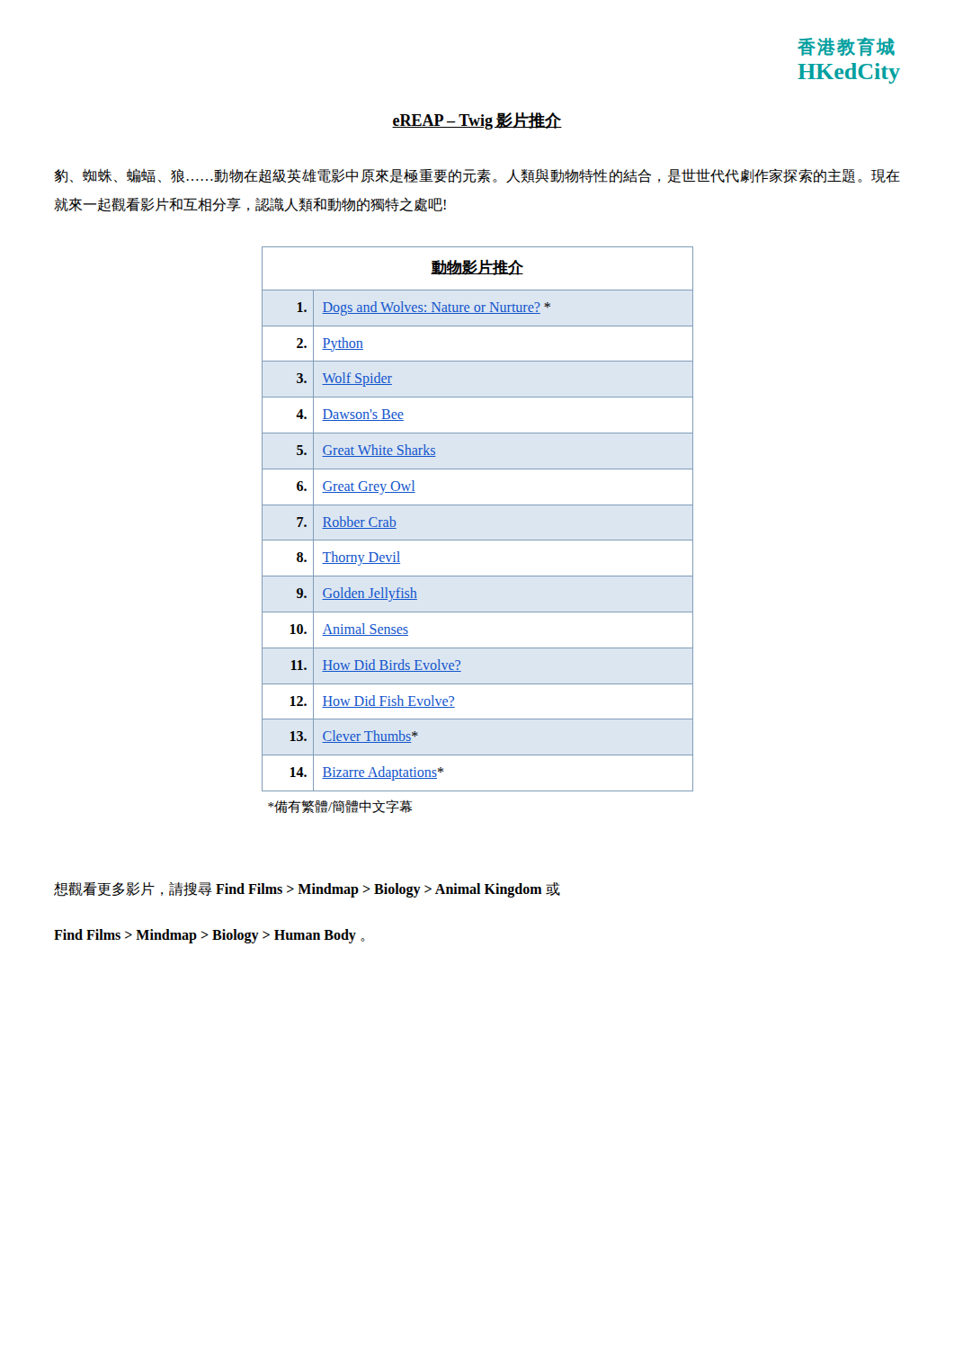香港教育城
HK edCity
eREAP – Twig 影片推介
豹、蜘蛛、蝙蝠、狼……動物在超級英雄電影中原來是極重要的元素。人類與動物特性的結合，是世世代代劇作家探索的主題。現在就來一起觀看影片和互相分享，認識人類和動物的獨特之處吧!
動物影片推介
| 1. | Dogs and Wolves: Nature or Nurture? * |
| 2. | Python |
| 3. | Wolf Spider |
| 4. | Dawson's Bee |
| 5. | Great White Sharks |
| 6. | Great Grey Owl |
| 7. | Robber Crab |
| 8. | Thorny Devil |
| 9. | Golden Jellyfish |
| 10. | Animal Senses |
| 11. | How Did Birds Evolve? |
| 12. | How Did Fish Evolve? |
| 13. | Clever Thumbs * |
| 14. | Bizarre Adaptations * |
*備有繁體/簡體中文字幕
想觀看更多影片，請搜尋 Find Films > Mindmap > Biology > Animal Kingdom 或
Find Films > Mindmap > Biology > Human Body 。